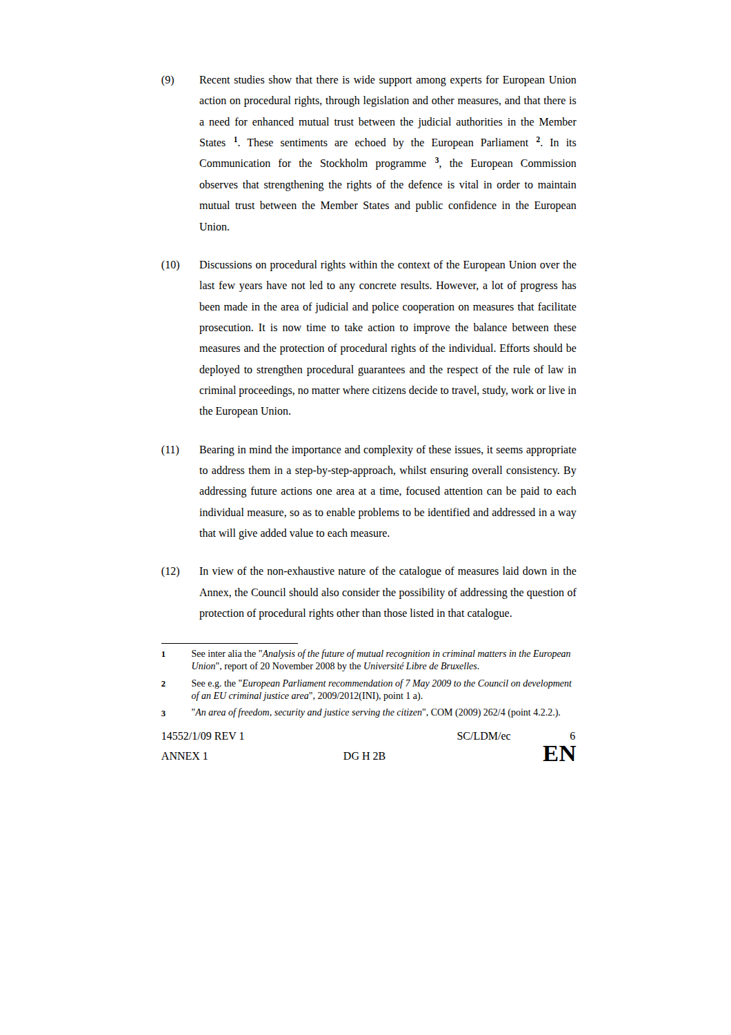(9) Recent studies show that there is wide support among experts for European Union action on procedural rights, through legislation and other measures, and that there is a need for enhanced mutual trust between the judicial authorities in the Member States 1. These sentiments are echoed by the European Parliament 2. In its Communication for the Stockholm programme 3, the European Commission observes that strengthening the rights of the defence is vital in order to maintain mutual trust between the Member States and public confidence in the European Union.
(10) Discussions on procedural rights within the context of the European Union over the last few years have not led to any concrete results. However, a lot of progress has been made in the area of judicial and police cooperation on measures that facilitate prosecution. It is now time to take action to improve the balance between these measures and the protection of procedural rights of the individual. Efforts should be deployed to strengthen procedural guarantees and the respect of the rule of law in criminal proceedings, no matter where citizens decide to travel, study, work or live in the European Union.
(11) Bearing in mind the importance and complexity of these issues, it seems appropriate to address them in a step-by-step-approach, whilst ensuring overall consistency. By addressing future actions one area at a time, focused attention can be paid to each individual measure, so as to enable problems to be identified and addressed in a way that will give added value to each measure.
(12) In view of the non-exhaustive nature of the catalogue of measures laid down in the Annex, the Council should also consider the possibility of addressing the question of protection of procedural rights other than those listed in that catalogue.
| 1 | See inter alia the " Analysis of the future of mutual recognition in criminal matters in the European Union ", report of 20 November 2008 by the Université Libre de Bruxelles . |
| 2 | See e.g. the " European Parliament recommendation of 7 May 2009 to the Council on development of an EU criminal justice area ", 2009/2012(INI), point 1 a). |
| 3 | " An area of freedom, security and justice serving the citizen ", COM (2009) 262/4 (point 4.2.2.). |
| 14552/1/09 REV 1 | | SC/LDM/ec | 6 |
| ANNEX 1 | DG H 2B | | EN |